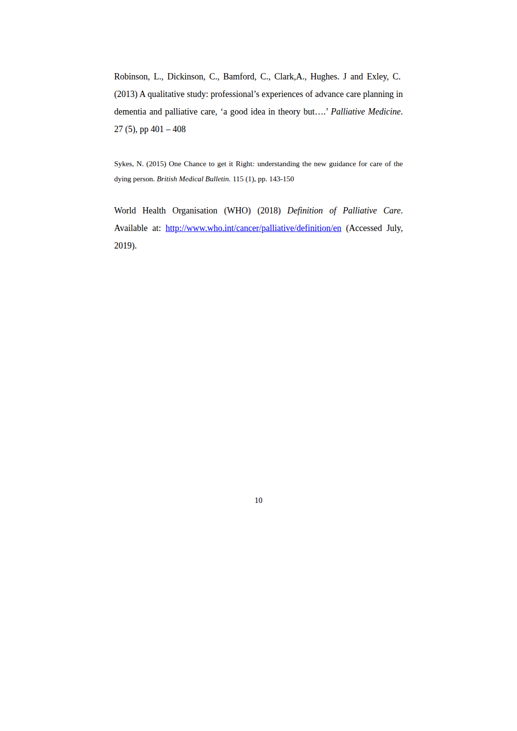Robinson, L., Dickinson, C., Bamford, C., Clark,A., Hughes. J and Exley, C. (2013) A qualitative study: professional’s experiences of advance care planning in dementia and palliative care, ‘a good idea in theory but….’ Palliative Medicine. 27 (5), pp 401 – 408
Sykes, N. (2015) One Chance to get it Right: understanding the new guidance for care of the dying person. British Medical Bulletin. 115 (1), pp. 143-150
World Health Organisation (WHO) (2018) Definition of Palliative Care. Available at: http://www.who.int/cancer/palliative/definition/en (Accessed July, 2019).
10